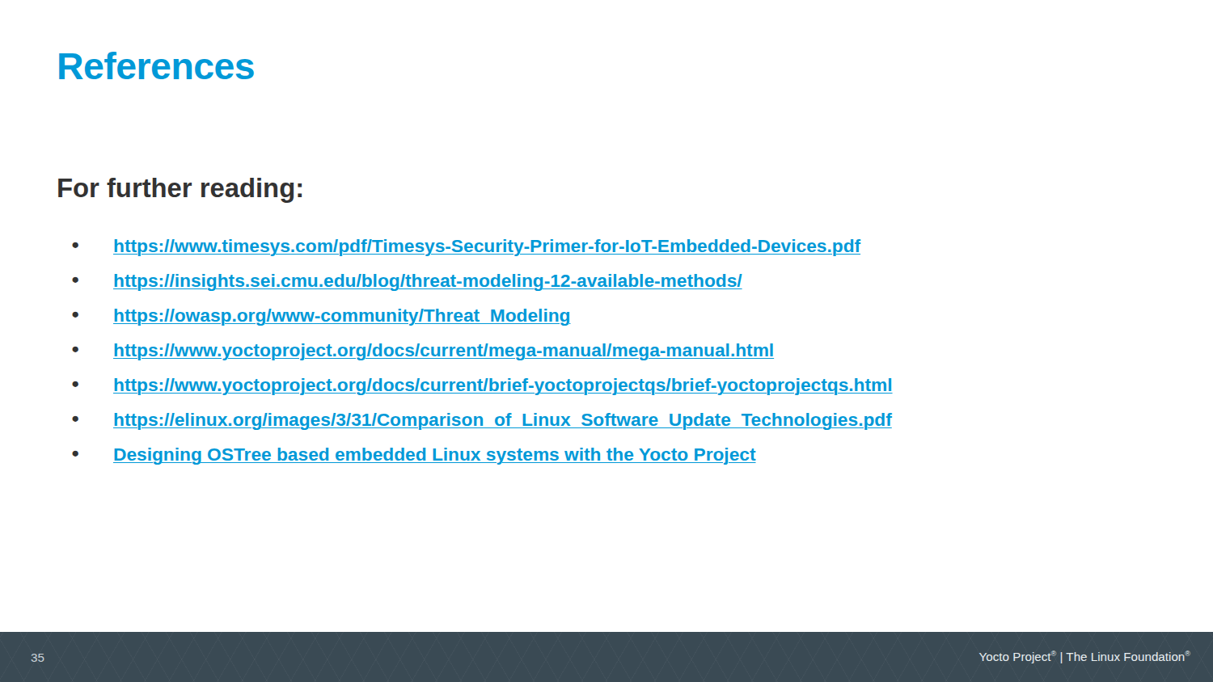References
For further reading:
https://www.timesys.com/pdf/Timesys-Security-Primer-for-IoT-Embedded-Devices.pdf
https://insights.sei.cmu.edu/blog/threat-modeling-12-available-methods/
https://owasp.org/www-community/Threat_Modeling
https://www.yoctoproject.org/docs/current/mega-manual/mega-manual.html
https://www.yoctoproject.org/docs/current/brief-yoctoprojectqs/brief-yoctoprojectqs.html
https://elinux.org/images/3/31/Comparison_of_Linux_Software_Update_Technologies.pdf
Designing OSTree based embedded Linux systems with the Yocto Project
35 Yocto Project® | The Linux Foundation®